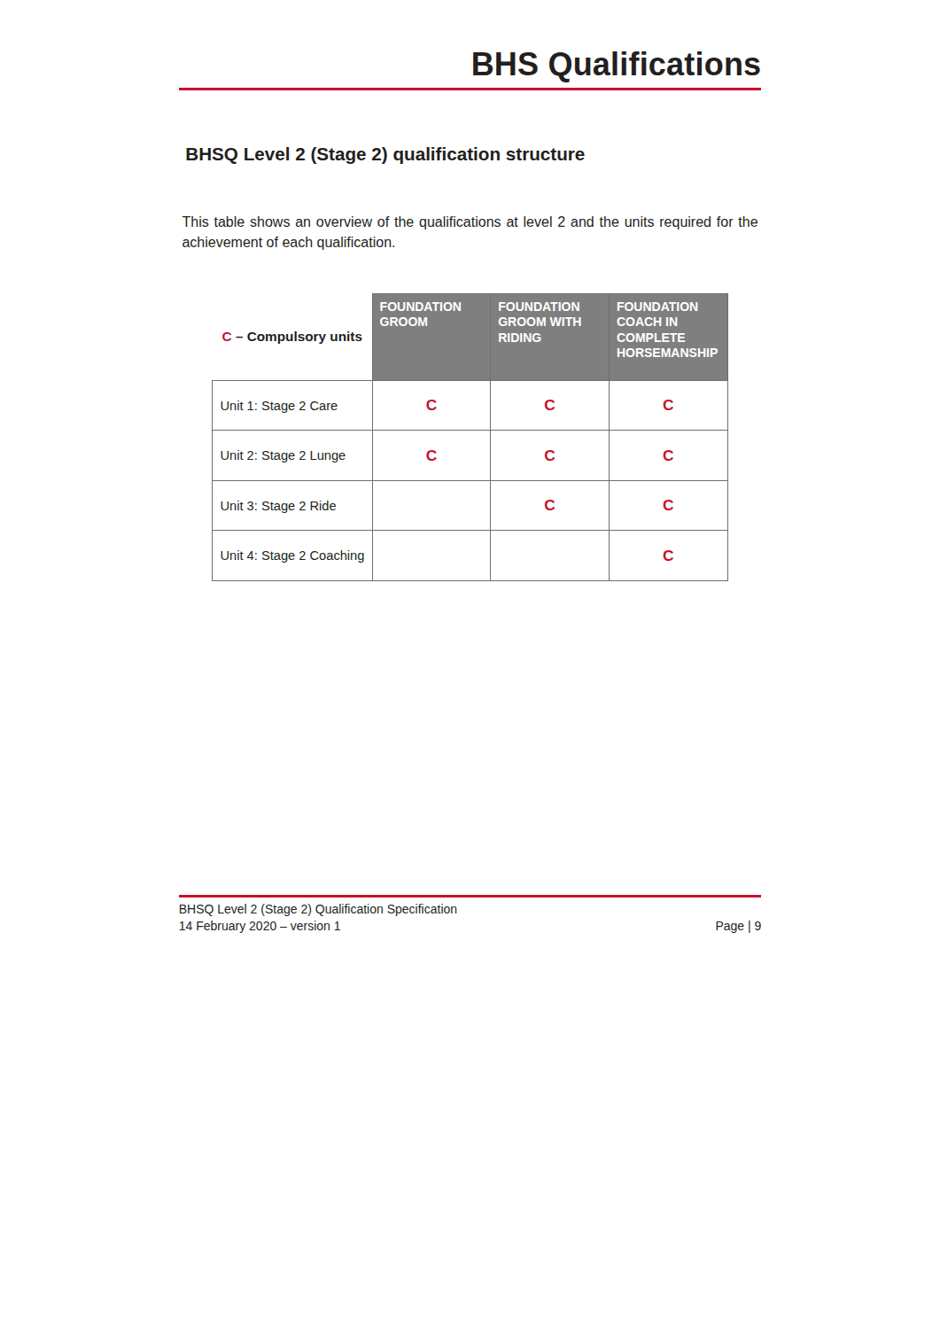BHS Qualifications
BHSQ Level 2 (Stage 2) qualification structure
This table shows an overview of the qualifications at level 2 and the units required for the achievement of each qualification.
| C – Compulsory units | FOUNDATION GROOM | FOUNDATION GROOM WITH RIDING | FOUNDATION COACH IN COMPLETE HORSEMANSHIP |
| --- | --- | --- | --- |
| Unit 1: Stage 2 Care | C | C | C |
| Unit 2: Stage 2 Lunge | C | C | C |
| Unit 3: Stage 2 Ride | | C | C |
| Unit 4: Stage 2 Coaching | | | C |
BHSQ Level 2 (Stage 2) Qualification Specification
14 February 2020 – version 1
Page | 9